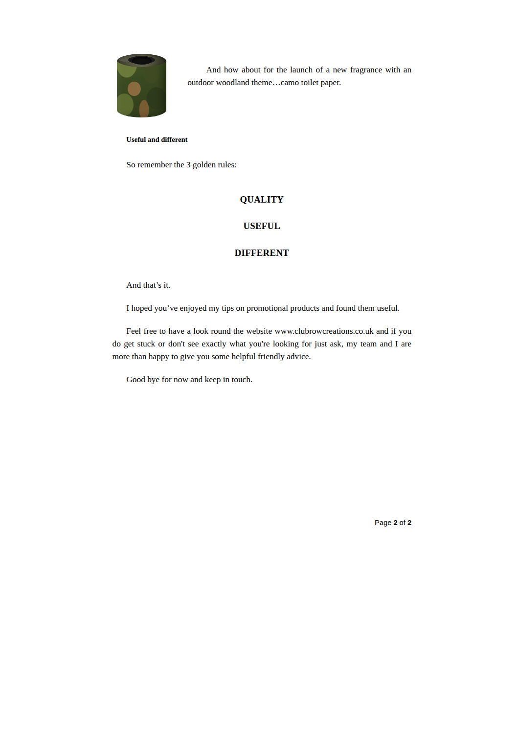And how about for the launch of a new fragrance with an outdoor woodland theme…camo toilet paper.
Useful and different
So remember the 3 golden rules:
QUALITY
USEFUL
DIFFERENT
And that’s it.
I hoped you’ve enjoyed my tips on promotional products and found them useful.
Feel free to have a look round the website www.clubrowcreations.co.uk and if you do get stuck or don't see exactly what you're looking for just ask, my team and I are more than happy to give you some helpful friendly advice.
Good bye for now and keep in touch.
Page 2 of 2